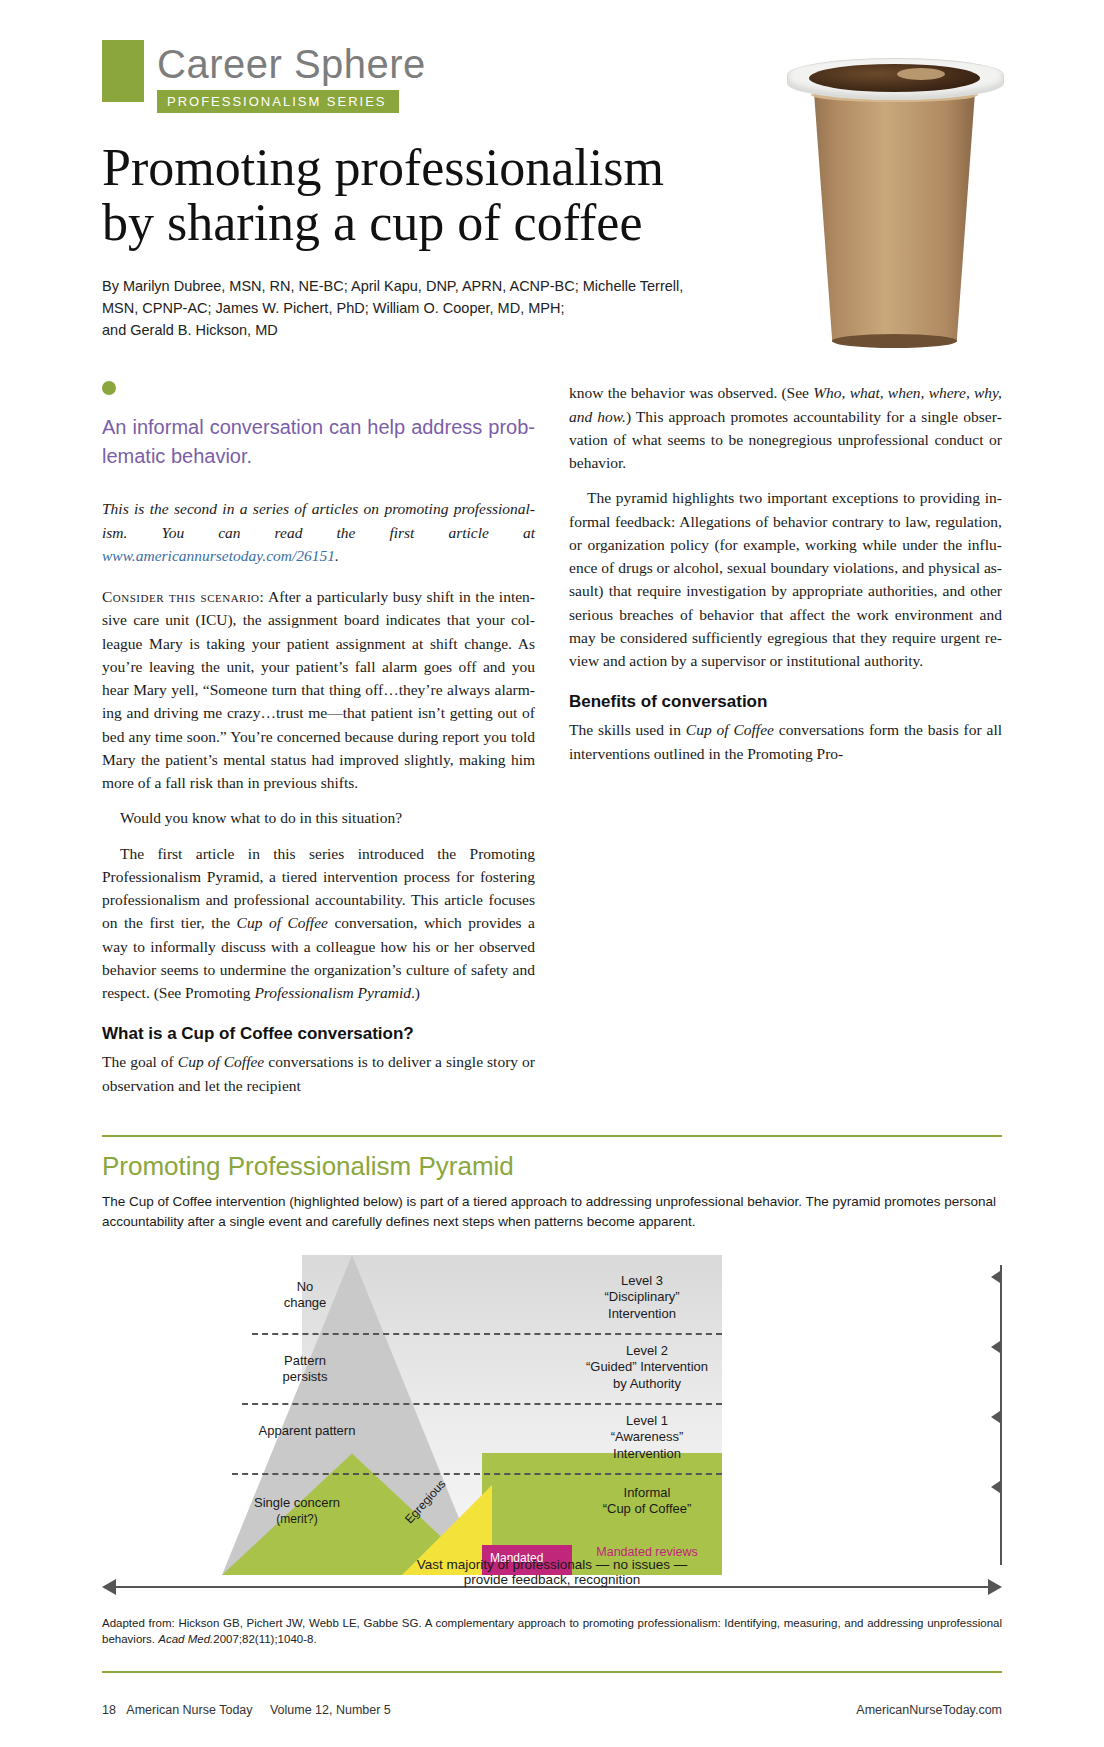Career Sphere
Professionalism series
Promoting professionalism
by sharing a cup of coffee
By Marilyn Dubree, MSN, RN, NE-BC; April Kapu, DNP, APRN, ACNP-BC; Michelle Terrell,
MSN, CPNP-AC; James W. Pichert, PhD; William O. Cooper, MD, MPH;
and Gerald B. Hickson, MD
An informal conversation can help address problematic behavior.
This is the second in a series of articles on promoting professionalism. You can read the first article at www.americannursetoday.com/26151.
Consider this scenario: After a particularly busy shift in the intensive care unit (ICU), the assignment board indicates that your colleague Mary is taking your patient assignment at shift change. As you’re leaving the unit, your patient’s fall alarm goes off and you hear Mary yell, “Someone turn that thing off…they’re always alarming and driving me crazy…trust me—that patient isn’t getting out of bed any time soon.” You’re concerned because during report you told Mary the patient’s mental status had improved slightly, making him more of a fall risk than in previous shifts.
Would you know what to do in this situation?
The first article in this series introduced the Promoting Professionalism Pyramid, a tiered intervention process for fostering professionalism and professional accountability. This article focuses on the first tier, the Cup of Coffee conversation, which provides a way to informally discuss with a colleague how his or her observed behavior seems to undermine the organization’s culture of safety and respect. (See Promoting Professionalism Pyramid.)
What is a Cup of Coffee conversation?
The goal of Cup of Coffee conversations is to deliver a single story or observation and let the recipient
know the behavior was observed. (See Who, what, when, where, why, and how.) This approach promotes accountability for a single observation of what seems to be nonegregious unprofessional conduct or behavior.
The pyramid highlights two important exceptions to providing informal feedback: Allegations of behavior contrary to law, regulation, or organization policy (for example, working while under the influence of drugs or alcohol, sexual boundary violations, and physical assault) that require investigation by appropriate authorities, and other serious breaches of behavior that affect the work environment and may be considered sufficiently egregious that they require urgent review and action by a supervisor or institutional authority.
Benefits of conversation
The skills used in Cup of Coffee conversations form the basis for all interventions outlined in the Promoting Pro-
Promoting Professionalism Pyramid
The Cup of Coffee intervention (highlighted below) is part of a tiered approach to addressing unprofessional behavior. The pyramid promotes personal accountability after a single event and carefully defines next steps when patterns become apparent.
No
change
Pattern
persists
Apparent pattern
Single concern
(merit?)
Egregious
Mandated
Level 3
“Disciplinary” Intervention
Level 2
“Guided” Intervention
by Authority
Level 1
“Awareness”
Intervention
Informal
“Cup of Coffee”
Mandated reviews
Vast majority of professionals — no issues —
provide feedback, recognition
Adapted from: Hickson GB, Pichert JW, Webb LE, Gabbe SG. A complementary approach to promoting professionalism: Identifying, measuring, and addressing unprofessional behaviors. Acad Med. 2007;82(11);1040-8.
18 American Nurse Today Volume 12, Number 5
AmericanNurseToday.com